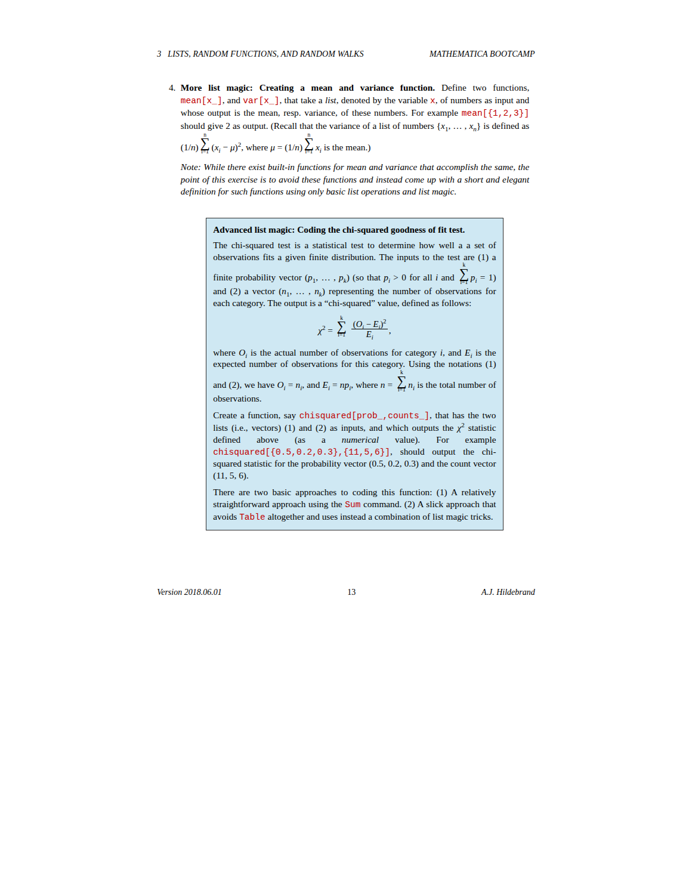3 Lists, Random Functions, and Random Walks
Mathematica Bootcamp
4.
More list magic: Creating a mean and variance function. Define two functions, mean[x_], and var[x_], that take a list, denoted by the variable x, of numbers as input and whose output is the mean, resp. variance, of these numbers. For example mean[{1,2,3}] should give 2 as output. (Recall that the variance of a list of numbers {x1, … , xn} is defined as (1/n)n∑i=1(xi − μ)2, where μ = (1/n)n∑i=1 xi is the mean.)
Note: While there exist built-in functions for mean and variance that accomplish the same, the point of this exercise is to avoid these functions and instead come up with a short and elegant definition for such functions using only basic list operations and list magic.
Advanced list magic: Coding the chi-squared goodness of fit test.
The chi-squared test is a statistical test to determine how well a a set of observations fits a given finite distribution. The inputs to the test are (1) a finite probability vector (p1, … , pk) (so that pi > 0 for all i and k∑i=1 pi = 1) and (2) a vector (n1, … , nk) representing the number of observations for each category. The output is a “chi-squared” value, defined as follows:
χ2 = k∑i=1 (Oi − Ei)2 Ei ,
where Oi is the actual number of observations for category i, and Ei is the expected number of observations for this category. Using the notations (1) and (2), we have Oi = ni, and Ei = npi, where n = k∑i=1 ni is the total number of observations.
Create a function, say chisquared[prob_,counts_], that has the two lists (i.e., vectors) (1) and (2) as inputs, and which outputs the χ2 statistic defined above (as a numerical value). For example chisquared[{0.5,0.2,0.3},{11,5,6}], should output the chi-squared statistic for the probability vector (0.5, 0.2, 0.3) and the count vector (11, 5, 6).
There are two basic approaches to coding this function: (1) A relatively straightforward approach using the Sum command. (2) A slick approach that avoids Table altogether and uses instead a combination of list magic tricks.
Version 2018.06.01
13
A.J. Hildebrand